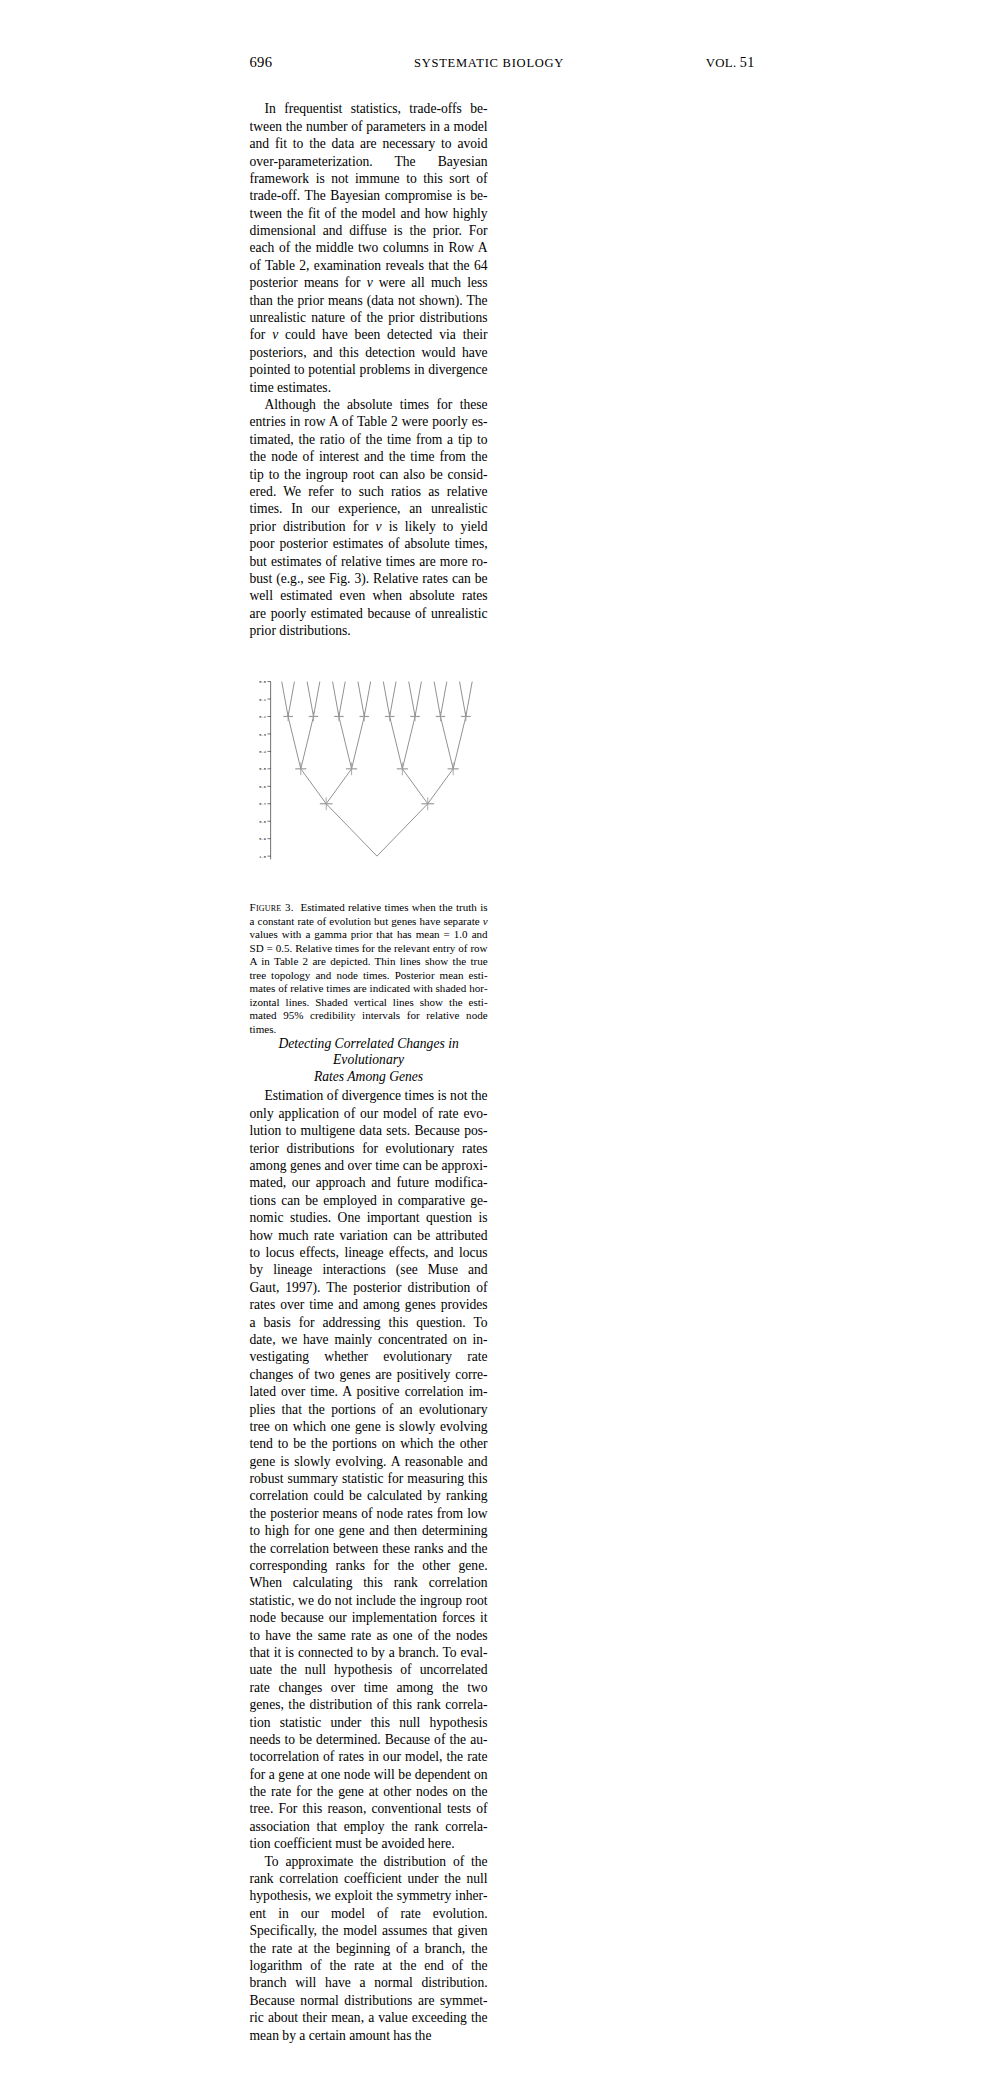696 Systematic Biology VOL. 51
In frequentist statistics, trade-offs between the number of parameters in a model and fit to the data are necessary to avoid over-parameterization. The Bayesian framework is not immune to this sort of trade-off. The Bayesian compromise is between the fit of the model and how highly dimensional and diffuse is the prior. For each of the middle two columns in Row A of Table 2, examination reveals that the 64 posterior means for ν were all much less than the prior means (data not shown). The unrealistic nature of the prior distributions for ν could have been detected via their posteriors, and this detection would have pointed to potential problems in divergence time estimates.
Although the absolute times for these entries in row A of Table 2 were poorly estimated, the ratio of the time from a tip to the node of interest and the time from the tip to the ingroup root can also be considered. We refer to such ratios as relative times. In our experience, an unrealistic prior distribution for ν is likely to yield poor posterior estimates of absolute times, but estimates of relative times are more robust (e.g., see Fig. 3). Relative rates can be well estimated even when absolute rates are poorly estimated because of unrealistic prior distributions.
0.0 0.1 0.2 0.3 0.4 0.5 0.6 0.7 0.8 0.9 1.0
Figure 3. Estimated relative times when the truth is a constant rate of evolution but genes have separate ν values with a gamma prior that has mean = 1.0 and SD = 0.5. Relative times for the relevant entry of row A in Table 2 are depicted. Thin lines show the true tree topology and node times. Posterior mean estimates of relative times are indicated with shaded horizontal lines. Shaded vertical lines show the estimated 95% credibility intervals for relative node times.
Detecting Correlated Changes in Evolutionary
Rates Among Genes
Estimation of divergence times is not the only application of our model of rate evolution to multigene data sets. Because posterior distributions for evolutionary rates among genes and over time can be approximated, our approach and future modifications can be employed in comparative genomic studies. One important question is how much rate variation can be attributed to locus effects, lineage effects, and locus by lineage interactions (see Muse and Gaut, 1997). The posterior distribution of rates over time and among genes provides a basis for addressing this question. To date, we have mainly concentrated on investigating whether evolutionary rate changes of two genes are positively correlated over time. A positive correlation implies that the portions of an evolutionary tree on which one gene is slowly evolving tend to be the portions on which the other gene is slowly evolving. A reasonable and robust summary statistic for measuring this correlation could be calculated by ranking the posterior means of node rates from low to high for one gene and then determining the correlation between these ranks and the corresponding ranks for the other gene. When calculating this rank correlation statistic, we do not include the ingroup root node because our implementation forces it to have the same rate as one of the nodes that it is connected to by a branch. To evaluate the null hypothesis of uncorrelated rate changes over time among the two genes, the distribution of this rank correlation statistic under this null hypothesis needs to be determined. Because of the autocorrelation of rates in our model, the rate for a gene at one node will be dependent on the rate for the gene at other nodes on the tree. For this reason, conventional tests of association that employ the rank correlation coefficient must be avoided here.
To approximate the distribution of the rank correlation coefficient under the null hypothesis, we exploit the symmetry inherent in our model of rate evolution. Specifically, the model assumes that given the rate at the beginning of a branch, the logarithm of the rate at the end of the branch will have a normal distribution. Because normal distributions are symmetric about their mean, a value exceeding the mean by a certain amount has the